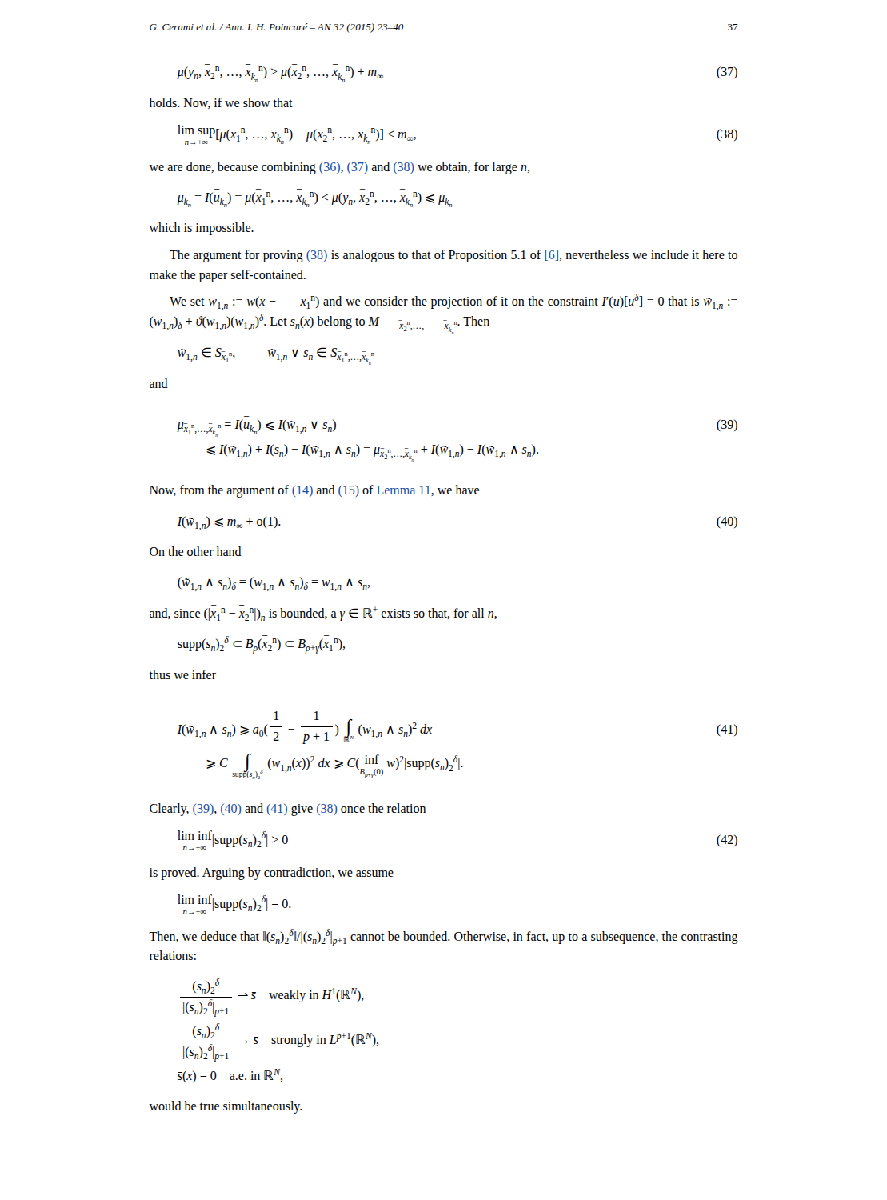G. Cerami et al. / Ann. I. H. Poincaré – AN 32 (2015) 23–40 37
μ(yn, x2n, …, xknn) > μ(x2n, …, xknn) + m∞
(37)
holds. Now, if we show that
lim sup n→+∞[μ(x1n, …, xknn) − μ(x2n, …, xknn)] < m∞,
(38)
we are done, because combining (36), (37) and (38) we obtain, for large n,
μkn = I(ukn) = μ(x1n, …, xknn) < μ(yn, x2n, …, xknn) ⩽ μkn
which is impossible.
The argument for proving (38) is analogous to that of Proposition 5.1 of [6], nevertheless we include it here to make the paper self-contained.
We set w1,n := w(x − x1n) and we consider the projection of it on the constraint I′(u)[uδ] = 0 that is w̃1,n := (w1,n)δ + ϑ(w1,n)(w1,n)δ. Let sn(x) belong to Mx2n,…,xknn. Then
w̃1,n ∈ Sx1n, w̃1,n ∨ sn ∈ Sx1n,…,xknn
and
μx1n,…,xknn = I(ukn) ⩽ I(w̃1,n ∨ sn) ⩽ I(w̃1,n) + I(sn) − I(w̃1,n ∧ sn) = μx2n,…,xknn + I(w̃1,n) − I(w̃1,n ∧ sn).
(39)
Now, from the argument of (14) and (15) of Lemma 11, we have
I(w̃1,n) ⩽ m∞ + o(1).
(40)
On the other hand
(w̃1,n ∧ sn)δ = (w1,n ∧ sn)δ = w1,n ∧ sn,
and, since (|x1n − x2n|)n is bounded, a γ ∈ ℝ+ exists so that, for all n,
supp(sn)2δ ⊂ Bρ(x2n) ⊂ Bρ+γ(x1n),
thus we infer
I(w̃1,n ∧ sn) ⩾ a0(12 − 1 p + 1) ∫ℝN (w1,n ∧ sn)2 dx ⩾ C ∫supp(sn)2δ (w1,n(x))2 dx ⩾ C(inf Bρ+γ(0) w)2|supp(sn)2δ|.
(41)
Clearly, (39), (40) and (41) give (38) once the relation
lim inf n→+∞|supp(sn)2δ| > 0
(42)
is proved. Arguing by contradiction, we assume
lim inf n→+∞|supp(sn)2δ| = 0.
Then, we deduce that ‖(sn)2δ‖/|(sn)2δ|p+1 cannot be bounded. Otherwise, in fact, up to a subsequence, the contrasting relations:
(sn)2δ |(sn)2δ|p+1 ⇀ s̄ weakly in H1(ℝN), (sn)2δ |(sn)2δ|p+1 → s̄ strongly in Lp+1(ℝN), s̄(x) = 0 a.e. in ℝN,
would be true simultaneously.